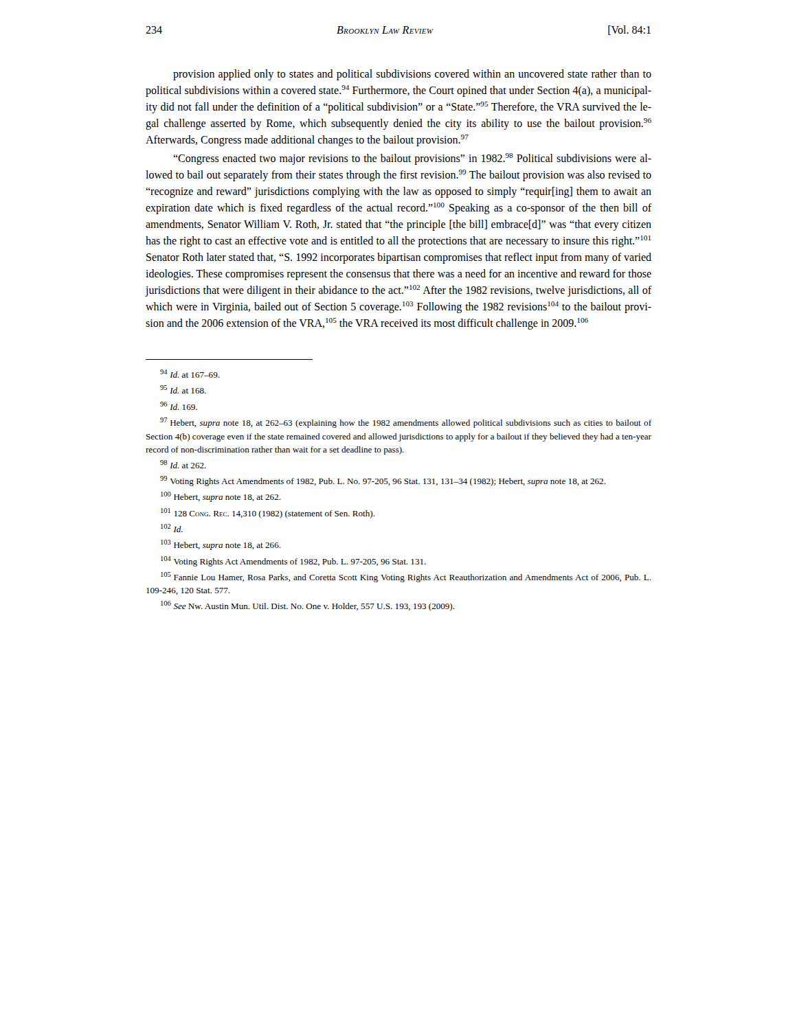234 Brooklyn Law Review [Vol. 84:1
provision applied only to states and political subdivisions covered within an uncovered state rather than to political subdivisions within a covered state.94 Furthermore, the Court opined that under Section 4(a), a municipality did not fall under the definition of a “political subdivision” or a “State.”95 Therefore, the VRA survived the legal challenge asserted by Rome, which subsequently denied the city its ability to use the bailout provision.96 Afterwards, Congress made additional changes to the bailout provision.97
“Congress enacted two major revisions to the bailout provisions” in 1982.98 Political subdivisions were allowed to bail out separately from their states through the first revision.99 The bailout provision was also revised to “recognize and reward” jurisdictions complying with the law as opposed to simply “requir[ing] them to await an expiration date which is fixed regardless of the actual record.”100 Speaking as a co-sponsor of the then bill of amendments, Senator William V. Roth, Jr. stated that “the principle [the bill] embrace[d]” was “that every citizen has the right to cast an effective vote and is entitled to all the protections that are necessary to insure this right.”101 Senator Roth later stated that, “S. 1992 incorporates bipartisan compromises that reflect input from many of varied ideologies. These compromises represent the consensus that there was a need for an incentive and reward for those jurisdictions that were diligent in their abidance to the act.”102 After the 1982 revisions, twelve jurisdictions, all of which were in Virginia, bailed out of Section 5 coverage.103 Following the 1982 revisions104 to the bailout provision and the 2006 extension of the VRA,105 the VRA received its most difficult challenge in 2009.106
94 Id. at 167–69.
95 Id. at 168.
96 Id. 169.
97 Hebert, supra note 18, at 262–63 (explaining how the 1982 amendments allowed political subdivisions such as cities to bailout of Section 4(b) coverage even if the state remained covered and allowed jurisdictions to apply for a bailout if they believed they had a ten-year record of non-discrimination rather than wait for a set deadline to pass).
98 Id. at 262.
99 Voting Rights Act Amendments of 1982, Pub. L. No. 97-205, 96 Stat. 131, 131–34 (1982); Hebert, supra note 18, at 262.
100 Hebert, supra note 18, at 262.
101128 Cong. Rec. 14,310 (1982) (statement of Sen. Roth).
102 Id.
103 Hebert, supra note 18, at 266.
104 Voting Rights Act Amendments of 1982, Pub. L. 97-205, 96 Stat. 131.
105 Fannie Lou Hamer, Rosa Parks, and Coretta Scott King Voting Rights Act Reauthorization and Amendments Act of 2006, Pub. L. 109-246, 120 Stat. 577.
106 See Nw. Austin Mun. Util. Dist. No. One v. Holder, 557 U.S. 193, 193 (2009).